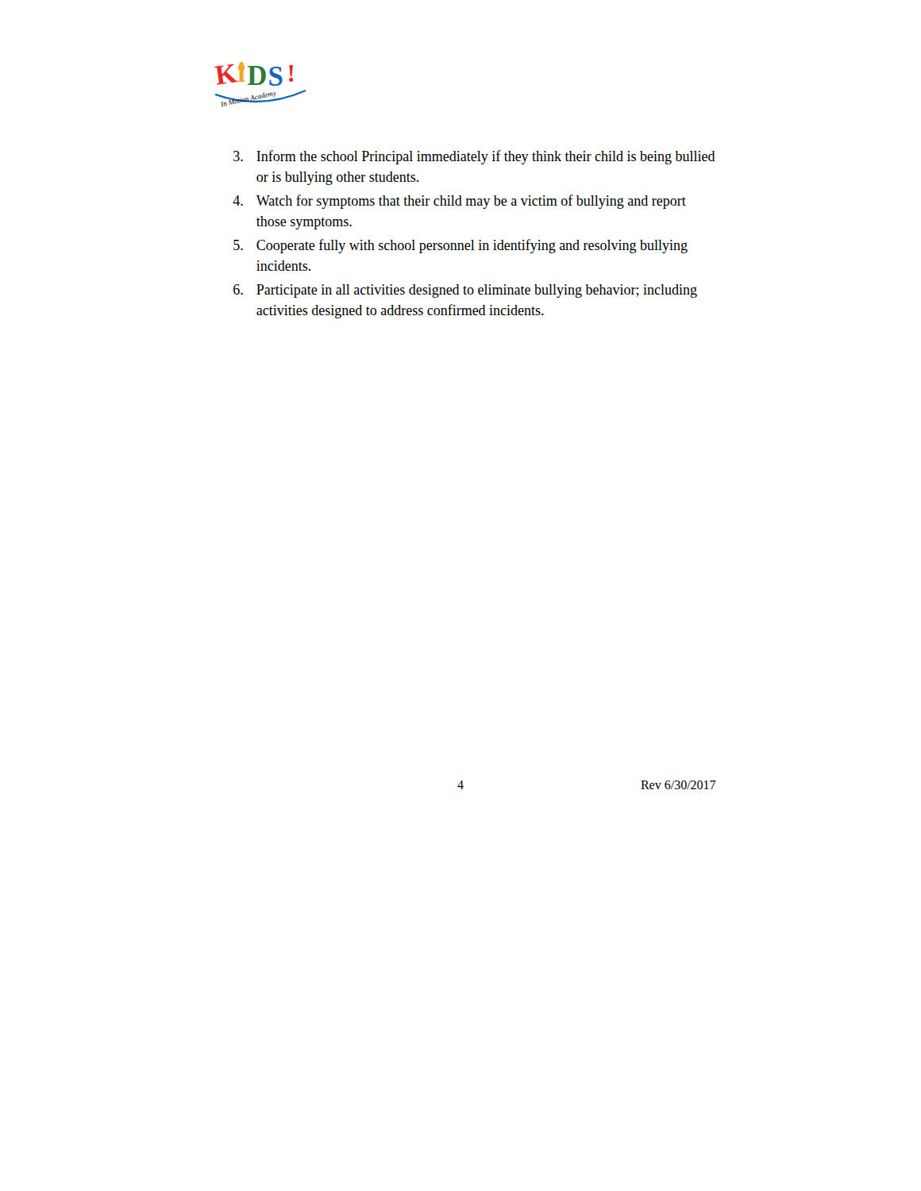Inform the school Principal immediately if they think their child is being bullied or is bullying other students.
Watch for symptoms that their child may be a victim of bullying and report those symptoms.
Cooperate fully with school personnel in identifying and resolving bullying incidents.
Participate in all activities designed to eliminate bullying behavior; including activities designed to address confirmed incidents.
4 Rev 6/30/2017